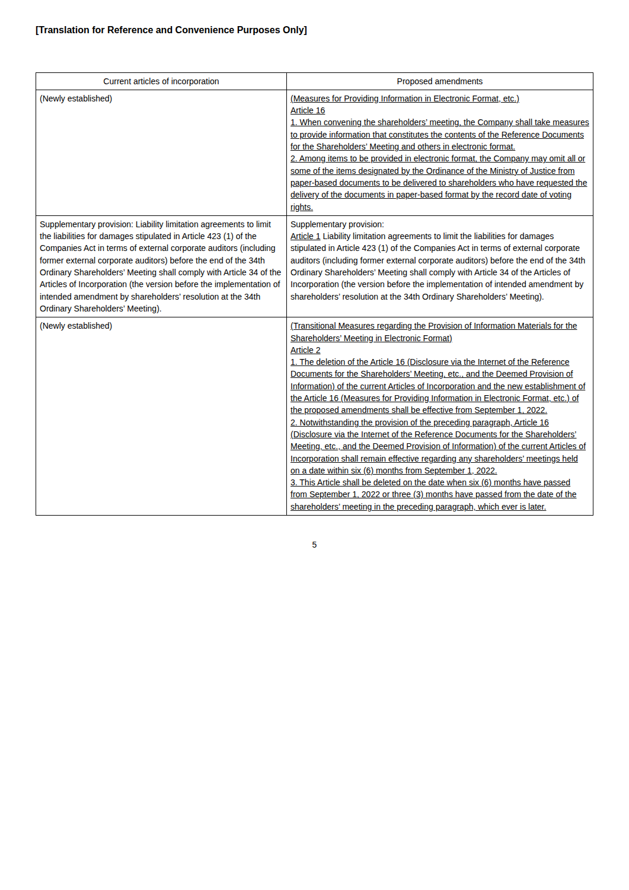[Translation for Reference and Convenience Purposes Only]
| Current articles of incorporation | Proposed amendments |
| --- | --- |
| (Newly established) | (Measures for Providing Information in Electronic Format, etc.) Article 16 1. When convening the shareholders’ meeting, the Company shall take measures to provide information that constitutes the contents of the Reference Documents for the Shareholders’ Meeting and others in electronic format. 2. Among items to be provided in electronic format, the Company may omit all or some of the items designated by the Ordinance of the Ministry of Justice from paper-based documents to be delivered to shareholders who have requested the delivery of the documents in paper-based format by the record date of voting rights. |
| Supplementary provision: Liability limitation agreements to limit the liabilities for damages stipulated in Article 423 (1) of the Companies Act in terms of external corporate auditors (including former external corporate auditors) before the end of the 34th Ordinary Shareholders’ Meeting shall comply with Article 34 of the Articles of Incorporation (the version before the implementation of intended amendment by shareholders’ resolution at the 34th Ordinary Shareholders’ Meeting). | Supplementary provision: Article 1 Liability limitation agreements to limit the liabilities for damages stipulated in Article 423 (1) of the Companies Act in terms of external corporate auditors (including former external corporate auditors) before the end of the 34th Ordinary Shareholders’ Meeting shall comply with Article 34 of the Articles of Incorporation (the version before the implementation of intended amendment by shareholders’ resolution at the 34th Ordinary Shareholders’ Meeting). |
| (Newly established) | (Transitional Measures regarding the Provision of Information Materials for the Shareholders’ Meeting in Electronic Format) Article 2 1. The deletion of the Article 16 (Disclosure via the Internet of the Reference Documents for the Shareholders’ Meeting, etc., and the Deemed Provision of Information) of the current Articles of Incorporation and the new establishment of the Article 16 (Measures for Providing Information in Electronic Format, etc.) of the proposed amendments shall be effective from September 1, 2022. 2. Notwithstanding the provision of the preceding paragraph, Article 16 (Disclosure via the Internet of the Reference Documents for the Shareholders’ Meeting, etc., and the Deemed Provision of Information) of the current Articles of Incorporation shall remain effective regarding any shareholders’ meetings held on a date within six (6) months from September 1, 2022. 3. This Article shall be deleted on the date when six (6) months have passed from September 1, 2022 or three (3) months have passed from the date of the shareholders’ meeting in the preceding paragraph, which ever is later. |
5